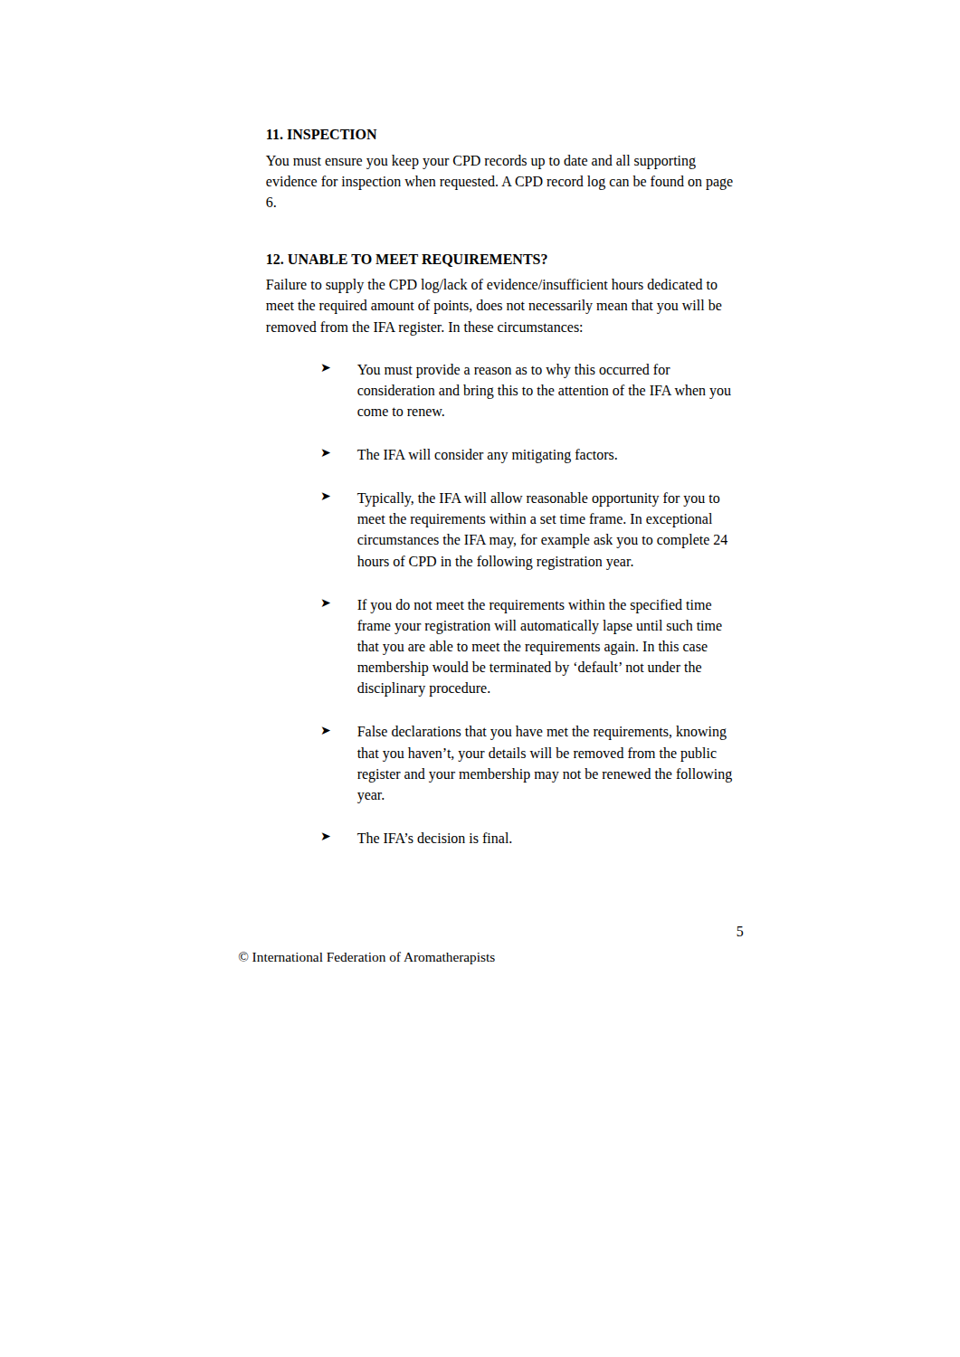11. INSPECTION
You must ensure you keep your CPD records up to date and all supporting evidence for inspection when requested. A CPD record log can be found on page 6.
12. UNABLE TO MEET REQUIREMENTS?
Failure to supply the CPD log/lack of evidence/insufficient hours dedicated to meet the required amount of points, does not necessarily mean that you will be removed from the IFA register. In these circumstances:
You must provide a reason as to why this occurred for consideration and bring this to the attention of the IFA when you come to renew.
The IFA will consider any mitigating factors.
Typically, the IFA will allow reasonable opportunity for you to meet the requirements within a set time frame. In exceptional circumstances the IFA may, for example ask you to complete 24 hours of CPD in the following registration year.
If you do not meet the requirements within the specified time frame your registration will automatically lapse until such time that you are able to meet the requirements again. In this case membership would be terminated by ‘default’ not under the disciplinary procedure.
False declarations that you have met the requirements, knowing that you haven’t, your details will be removed from the public register and your membership may not be renewed the following year.
The IFA’s decision is final.
5
© International Federation of Aromatherapists